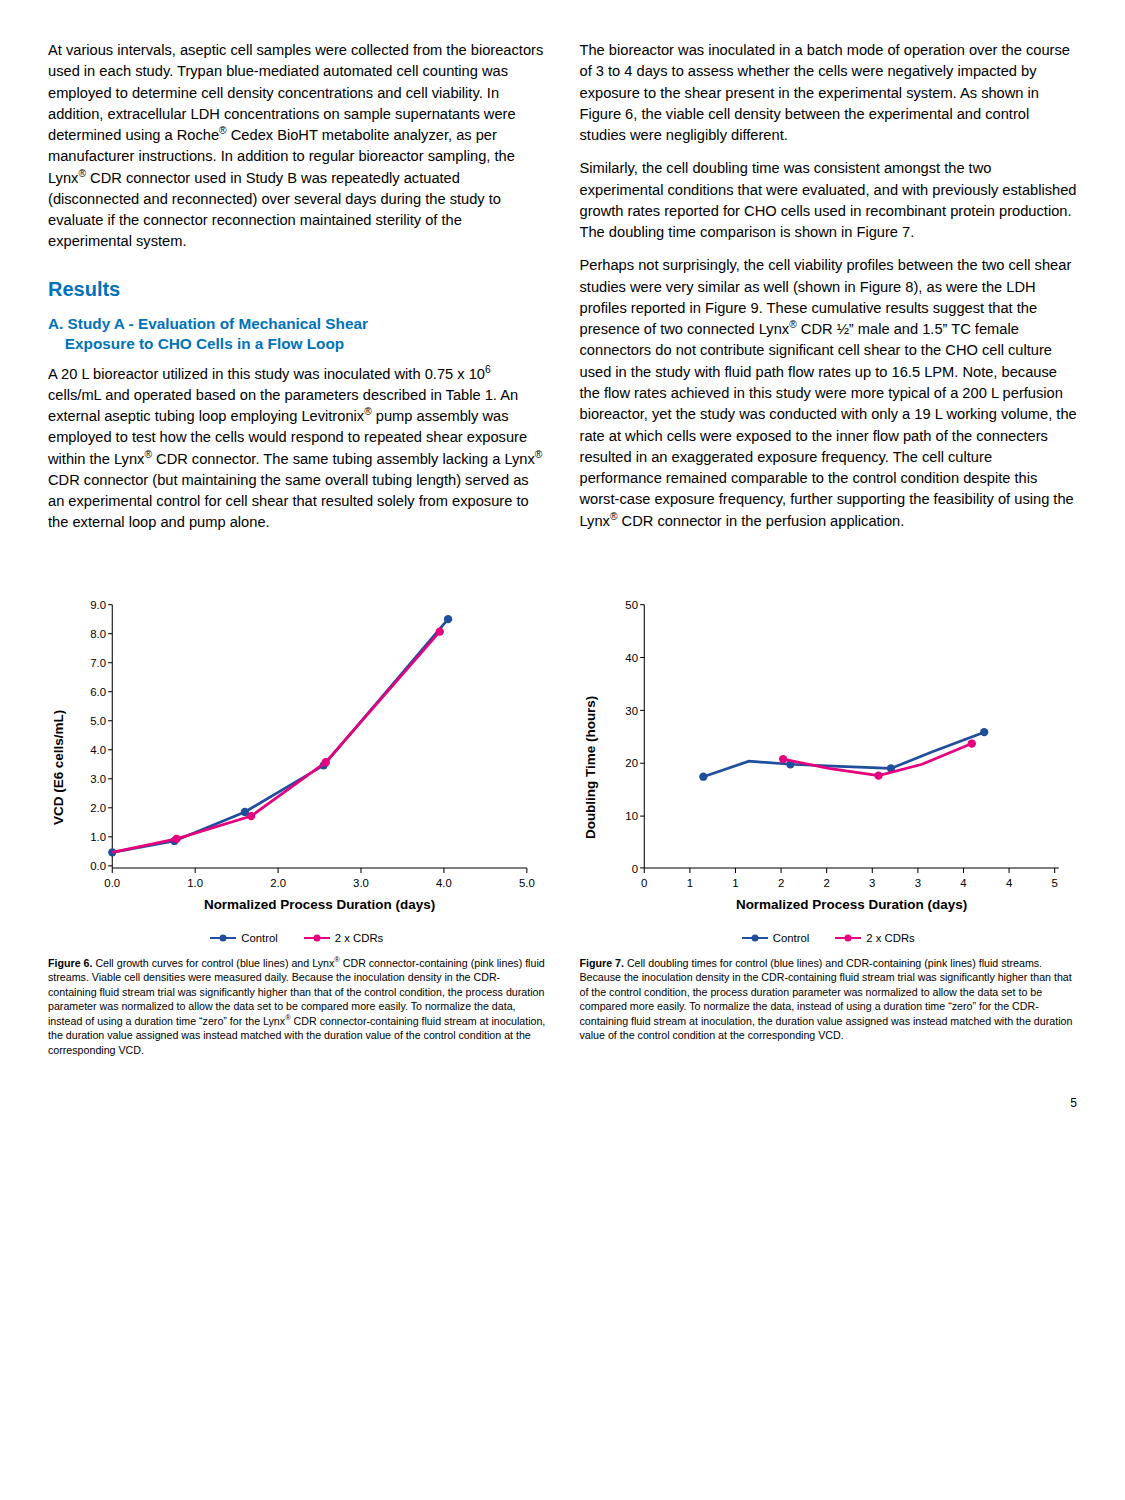At various intervals, aseptic cell samples were collected from the bioreactors used in each study. Trypan blue-mediated automated cell counting was employed to determine cell density concentrations and cell viability. In addition, extracellular LDH concentrations on sample supernatants were determined using a Roche® Cedex BioHT metabolite analyzer, as per manufacturer instructions. In addition to regular bioreactor sampling, the Lynx® CDR connector used in Study B was repeatedly actuated (disconnected and reconnected) over several days during the study to evaluate if the connector reconnection maintained sterility of the experimental system.
Results
A. Study A - Evaluation of Mechanical ShearExposure to CHO Cells in a Flow Loop
A 20 L bioreactor utilized in this study was inoculated with 0.75 x 106 cells/mL and operated based on the parameters described in Table 1. An external aseptic tubing loop employing Levitronix® pump assembly was employed to test how the cells would respond to repeated shear exposure within the Lynx® CDR connector. The same tubing assembly lacking a Lynx® CDR connector (but maintaining the same overall tubing length) served as an experimental control for cell shear that resulted solely from exposure to the external loop and pump alone.
The bioreactor was inoculated in a batch mode of operation over the course of 3 to 4 days to assess whether the cells were negatively impacted by exposure to the shear present in the experimental system. As shown in Figure 6, the viable cell density between the experimental and control studies were negligibly different.
Similarly, the cell doubling time was consistent amongst the two experimental conditions that were evaluated, and with previously established growth rates reported for CHO cells used in recombinant protein production. The doubling time comparison is shown in Figure 7.
Perhaps not surprisingly, the cell viability profiles between the two cell shear studies were very similar as well (shown in Figure 8), as were the LDH profiles reported in Figure 9. These cumulative results suggest that the presence of two connected Lynx® CDR ½” male and 1.5” TC female connectors do not contribute significant cell shear to the CHO cell culture used in the study with fluid path flow rates up to 16.5 LPM. Note, because the flow rates achieved in this study were more typical of a 200 L perfusion bioreactor, yet the study was conducted with only a 19 L working volume, the rate at which cells were exposed to the inner flow path of the connecters resulted in an exaggerated exposure frequency. The cell culture performance remained comparable to the control condition despite this worst-case exposure frequency, further supporting the feasibility of using the Lynx® CDR connector in the perfusion application.
VCD (E6 cells/mL) 9.0 8.0 7.0 6.0 5.0 4.0 3.0 2.0 1.0 0.0 0.0 1.0 2.0 3.0 4.0 5.0 Normalized Process Duration (days)
Control 2 x CDRs
Figure 6. Cell growth curves for control (blue lines) and Lynx® CDR connector-containing (pink lines) fluid streams. Viable cell densities were measured daily. Because the inoculation density in the CDR-containing fluid stream trial was significantly higher than that of the control condition, the process duration parameter was normalized to allow the data set to be compared more easily. To normalize the data, instead of using a duration time “zero” for the Lynx® CDR connector-containing fluid stream at inoculation, the duration value assigned was instead matched with the duration value of the control condition at the corresponding VCD.
Doubling Time (hours) 50 40 30 20 10 0 0 1 1 2 2 3 3 4 4 5 Normalized Process Duration (days)
Control 2 x CDRs
Figure 7. Cell doubling times for control (blue lines) and CDR-containing (pink lines) fluid streams. Because the inoculation density in the CDR-containing fluid stream trial was significantly higher than that of the control condition, the process duration parameter was normalized to allow the data set to be compared more easily. To normalize the data, instead of using a duration time “zero” for the CDR-containing fluid stream at inoculation, the duration value assigned was instead matched with the duration value of the control condition at the corresponding VCD.
5